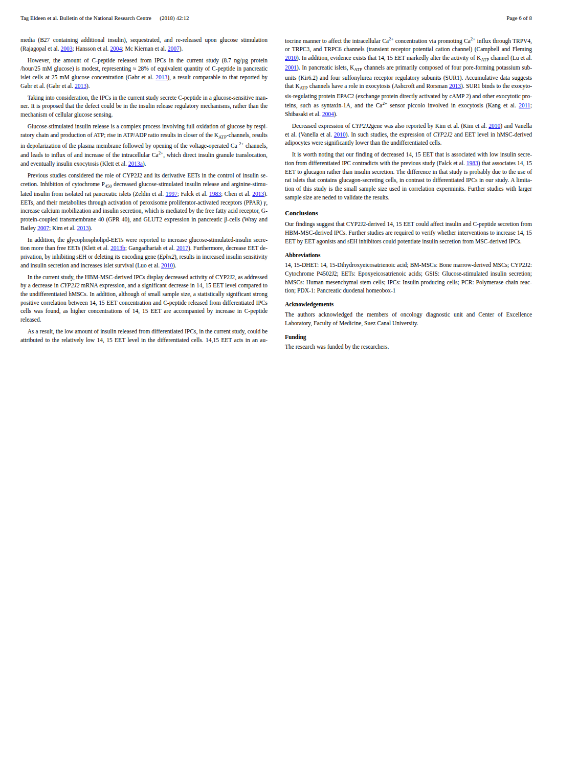Tag Eldeen et al. Bulletin of the National Research Centre (2018) 42:12 Page 6 of 8
media (B27 containing additional insulin), sequestrated, and re-released upon glucose stimulation (Rajagopal et al. 2003; Hansson et al. 2004; Mc Kiernan et al. 2007).
However, the amount of C-peptide released from IPCs in the current study (8.7 ng/µg protein /hour/25 mM glucose) is modest, representing ≈ 28% of equivalent quantity of C-peptide in pancreatic islet cells at 25 mM glucose concentration (Gabr et al. 2013), a result comparable to that reported by Gabr et al. (Gabr et al. 2013).
Taking into consideration, the IPCs in the current study secrete C-peptide in a glucose-sensitive manner. It is proposed that the defect could be in the insulin release regulatory mechanisms, rather than the mechanism of cellular glucose sensing.
Glucose-stimulated insulin release is a complex process involving full oxidation of glucose by respiratory chain and production of ATP; rise in ATP/ADP ratio results in closer of the KATP-channels, results in depolarization of the plasma membrane followed by opening of the voltage-operated Ca 2+ channels, and leads to influx of and increase of the intracellular Ca2+, which direct insulin granule translocation, and eventually insulin exocytosis (Klett et al. 2013a).
Previous studies considered the role of CYP2J2 and its derivative EETs in the control of insulin secretion. Inhibition of cytochrome P450 decreased glucose-stimulated insulin release and arginine-stimulated insulin from isolated rat pancreatic islets (Zeldin et al. 1997; Falck et al. 1983; Chen et al. 2013). EETs, and their metabolites through activation of peroxisome proliferator-activated receptors (PPAR) γ, increase calcium mobilization and insulin secretion, which is mediated by the free fatty acid receptor, G-protein-coupled transmembrane 40 (GPR 40), and GLUT2 expression in pancreatic β-cells (Wray and Bailey 2007; Kim et al. 2013).
In addition, the glycophospholipd-EETs were reported to increase glucose-stimulated-insulin secretion more than free EETs (Klett et al. 2013b; Gangadhariah et al. 2017). Furthermore, decrease EET deprivation, by inhibiting sEH or deleting its encoding gene (Ephx2), results in increased insulin sensitivity and insulin secretion and increases islet survival (Luo et al. 2010).
In the current study, the HBM-MSC-derived IPCs display decreased activity of CYP2J2, as addressed by a decrease in CYP2J2 mRNA expression, and a significant decrease in 14, 15 EET level compared to the undifferentiated hMSCs. In addition, although of small sample size, a statistically significant strong positive correlation between 14, 15 EET concentration and C-peptide released from differentiated IPCs cells was found, as higher concentrations of 14, 15 EET are accompanied by increase in C-peptide released.
As a result, the low amount of insulin released from differentiated IPCs, in the current study, could be attributed to the relatively low 14, 15 EET level in the differentiated cells. 14,15 EET acts in an autocrine manner to affect the intracellular Ca2+ concentration via promoting Ca2+ influx through TRPV4, or TRPC3, and TRPC6 channels (transient receptor potential cation channel) (Campbell and Fleming 2010). In addition, evidence exists that 14, 15 EET markedly alter the activity of KATP channel (Lu et al. 2001). In pancreatic islets, KATP channels are primarily composed of four pore-forming potassium subunits (Kir6.2) and four sulfonylurea receptor regulatory subunits (SUR1). Accumulative data suggests that KATP channels have a role in exocytosis (Ashcroft and Rorsman 2013). SUR1 binds to the exocytosis-regulating protein EPAC2 (exchange protein directly activated by cAMP 2) and other exocytotic proteins, such as syntaxin-1A, and the Ca2+ sensor piccolo involved in exocytosis (Kang et al. 2011; Shibasaki et al. 2004).
Decreased expression of CYP2J2gene was also reported by Kim et al. (Kim et al. 2010) and Vanella et al. (Vanella et al. 2010). In such studies, the expression of CYP2J2 and EET level in hMSC-derived adipocytes were significantly lower than the undifferentiated cells.
It is worth noting that our finding of decreased 14, 15 EET that is associated with low insulin secretion from differentiated IPC contradicts with the previous study (Falck et al. 1983) that associates 14, 15 EET to glucagon rather than insulin secretion. The difference in that study is probably due to the use of rat islets that contains glucagon-secreting cells, in contrast to differentiated IPCs in our study. A limitation of this study is the small sample size used in correlation experminits. Further studies with larger sample size are neded to validate the results.
Conclusions
Our findings suggest that CYP2J2-derived 14, 15 EET could affect insulin and C-peptide secretion from HBM-MSC-derived IPCs. Further studies are required to verify whether interventions to increase 14, 15 EET by EET agonists and sEH inhibitors could potentiate insulin secretion from MSC-derived IPCs.
Abbreviations
14, 15-DHET: 14, 15-Dihydroxyeicosatrienoic acid; BM-MSCs: Bone marrow-derived MSCs; CYP2J2: Cytochrome P4502J2; EETs: Epoxyeicosatrienoic acids; GSIS: Glucose-stimulated insulin secretion; hMSCs: Human mesenchymal stem cells; IPCs: Insulin-producing cells; PCR: Polymerase chain reaction; PDX-1: Pancreatic duodenal homeobox-1
Acknowledgements
The authors acknowledged the members of oncology diagnostic unit and Center of Excellence Laboratory, Faculty of Medicine, Suez Canal University.
Funding
The research was funded by the researchers.